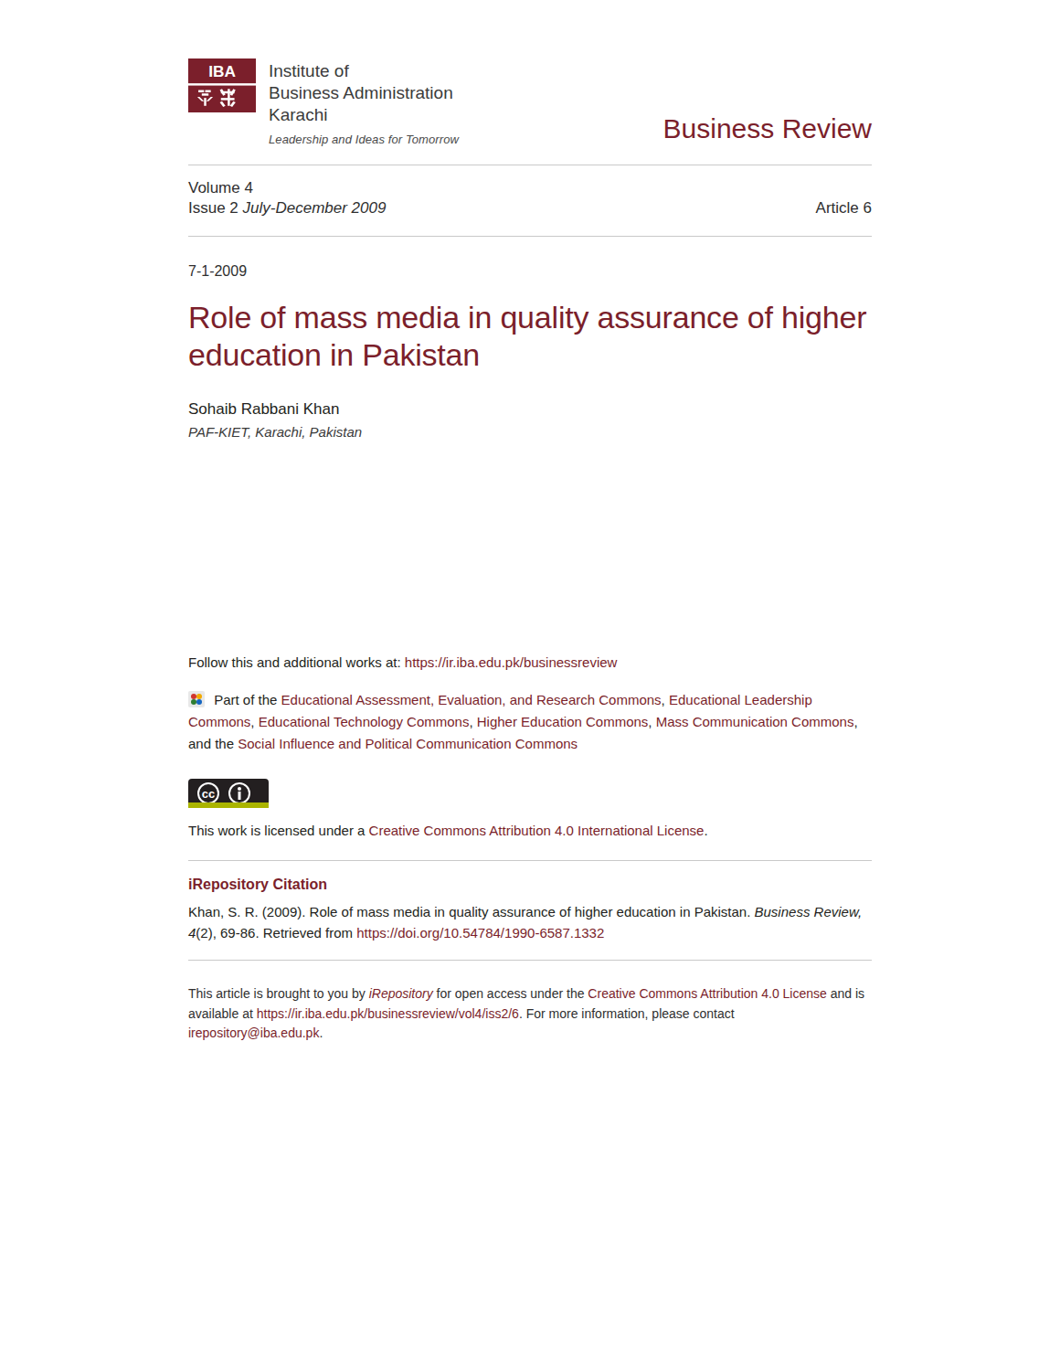IBA
Institute of
Business Administration
Karachi
Leadership and Ideas for Tomorrow
Business Review
Volume 4
Issue 2 July-December 2009
Article 6
7-1-2009
Role of mass media in quality assurance of higher education in Pakistan
Sohaib Rabbani Khan
PAF-KIET, Karachi, Pakistan
Follow this and additional works at: https://ir.iba.edu.pk/businessreview
Part of the Educational Assessment, Evaluation, and Research Commons, Educational Leadership Commons, Educational Technology Commons, Higher Education Commons, Mass Communication Commons, and the Social Influence and Political Communication Commons
cc
This work is licensed under a Creative Commons Attribution 4.0 International License.
iRepository Citation
Khan, S. R. (2009). Role of mass media in quality assurance of higher education in Pakistan. Business Review, 4(2), 69-86. Retrieved from https://doi.org/10.54784/1990-6587.1332
This article is brought to you by iRepository for open access under the Creative Commons Attribution 4.0 License and is available at https://ir.iba.edu.pk/businessreview/vol4/iss2/6. For more information, please contact irepository@iba.edu.pk.